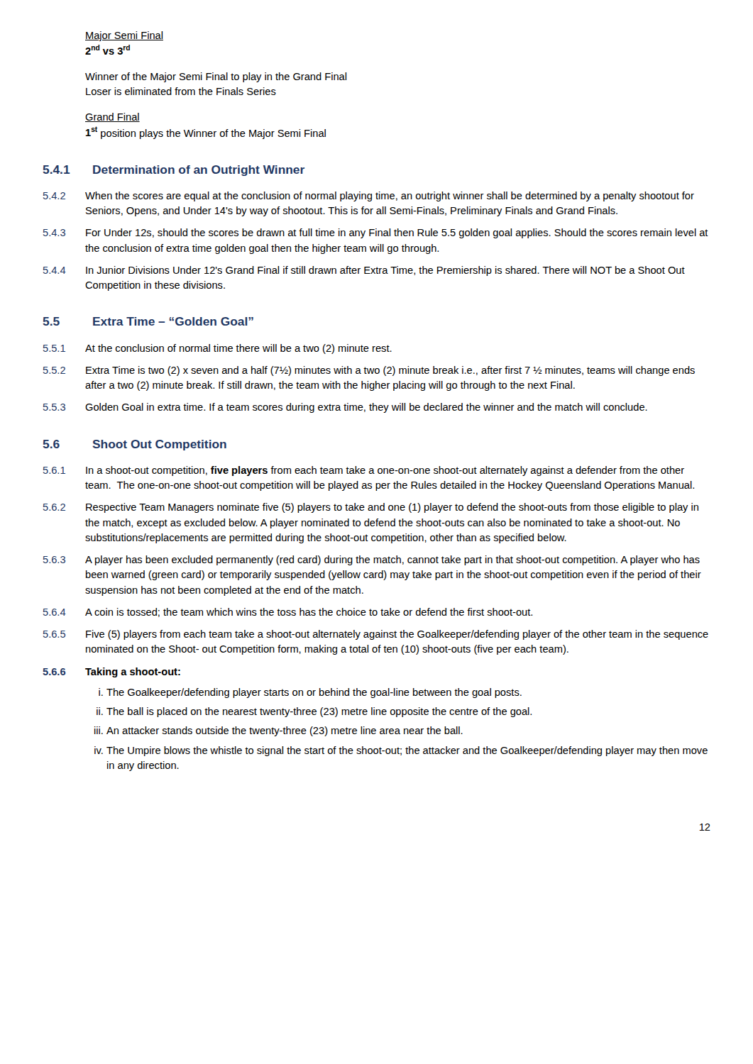Major Semi Final
2nd vs 3rd
Winner of the Major Semi Final to play in the Grand Final
Loser is eliminated from the Finals Series
Grand Final
1st position plays the Winner of the Major Semi Final
5.4.1 Determination of an Outright Winner
5.4.2
When the scores are equal at the conclusion of normal playing time, an outright winner shall be determined by a penalty shootout for Seniors, Opens, and Under 14's by way of shootout. This is for all Semi-Finals, Preliminary Finals and Grand Finals.
5.4.3
For Under 12s, should the scores be drawn at full time in any Final then Rule 5.5 golden goal applies. Should the scores remain level at the conclusion of extra time golden goal then the higher team will go through.
5.4.4
In Junior Divisions Under 12's Grand Final if still drawn after Extra Time, the Premiership is shared. There will NOT be a Shoot Out Competition in these divisions.
5.5 Extra Time – “Golden Goal”
5.5.1
At the conclusion of normal time there will be a two (2) minute rest.
5.5.2
Extra Time is two (2) x seven and a half (7½) minutes with a two (2) minute break i.e., after first 7 ½ minutes, teams will change ends after a two (2) minute break. If still drawn, the team with the higher placing will go through to the next Final.
5.5.3
Golden Goal in extra time. If a team scores during extra time, they will be declared the winner and the match will conclude.
5.6 Shoot Out Competition
5.6.1
In a shoot-out competition, five players from each team take a one-on-one shoot-out alternately against a defender from the other team. The one-on-one shoot-out competition will be played as per the Rules detailed in the Hockey Queensland Operations Manual.
5.6.2
Respective Team Managers nominate five (5) players to take and one (1) player to defend the shoot-outs from those eligible to play in the match, except as excluded below. A player nominated to defend the shoot-outs can also be nominated to take a shoot-out. No substitutions/replacements are permitted during the shoot-out competition, other than as specified below.
5.6.3
A player has been excluded permanently (red card) during the match, cannot take part in that shoot-out competition. A player who has been warned (green card) or temporarily suspended (yellow card) may take part in the shoot-out competition even if the period of their suspension has not been completed at the end of the match.
5.6.4
A coin is tossed; the team which wins the toss has the choice to take or defend the first shoot-out.
5.6.5
Five (5) players from each team take a shoot-out alternately against the Goalkeeper/defending player of the other team in the sequence nominated on the Shoot- out Competition form, making a total of ten (10) shoot-outs (five per each team).
5.6.6
Taking a shoot-out:
The Goalkeeper/defending player starts on or behind the goal-line between the goal posts.
The ball is placed on the nearest twenty-three (23) metre line opposite the centre of the goal.
An attacker stands outside the twenty-three (23) metre line area near the ball.
The Umpire blows the whistle to signal the start of the shoot-out; the attacker and the Goalkeeper/defending player may then move in any direction.
12